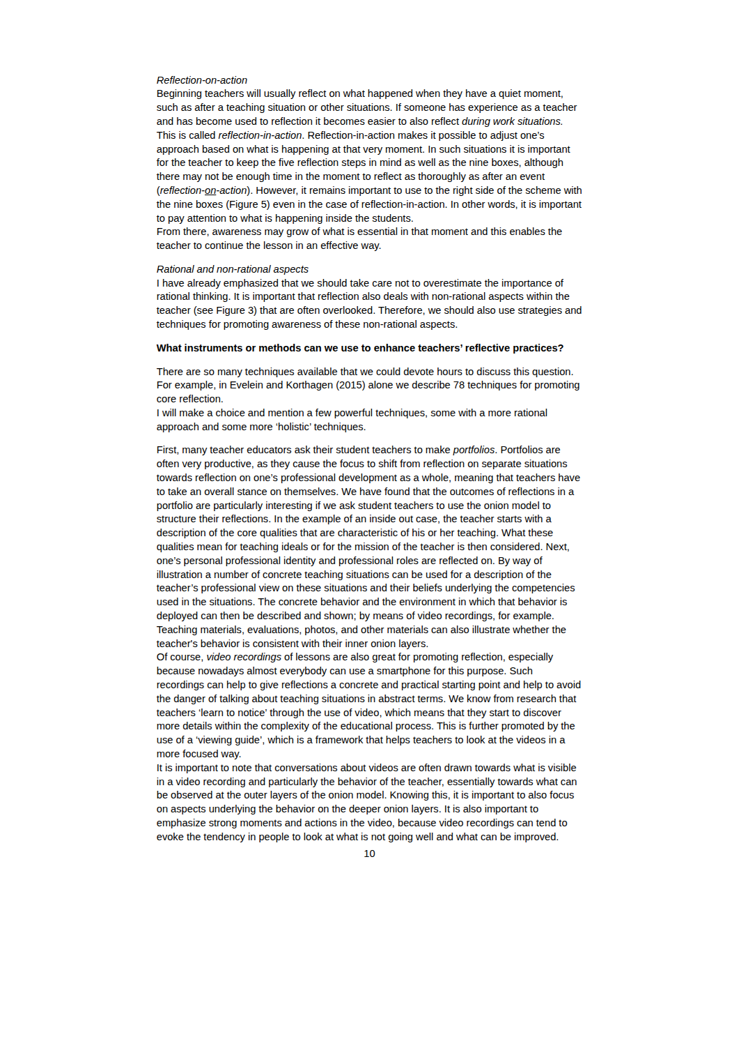Reflection-on-action
Beginning teachers will usually reflect on what happened when they have a quiet moment, such as after a teaching situation or other situations. If someone has experience as a teacher and has become used to reflection it becomes easier to also reflect during work situations. This is called reflection-in-action. Reflection-in-action makes it possible to adjust one’s approach based on what is happening at that very moment. In such situations it is important for the teacher to keep the five reflection steps in mind as well as the nine boxes, although there may not be enough time in the moment to reflect as thoroughly as after an event (reflection-on-action). However, it remains important to use to the right side of the scheme with the nine boxes (Figure 5) even in the case of reflection-in-action. In other words, it is important to pay attention to what is happening inside the students.
From there, awareness may grow of what is essential in that moment and this enables the teacher to continue the lesson in an effective way.
Rational and non-rational aspects
I have already emphasized that we should take care not to overestimate the importance of rational thinking. It is important that reflection also deals with non-rational aspects within the teacher (see Figure 3) that are often overlooked. Therefore, we should also use strategies and techniques for promoting awareness of these non-rational aspects.
What instruments or methods can we use to enhance teachers’ reflective practices?
There are so many techniques available that we could devote hours to discuss this question. For example, in Evelein and Korthagen (2015) alone we describe 78 techniques for promoting core reflection.
I will make a choice and mention a few powerful techniques, some with a more rational approach and some more ‘holistic’ techniques.
First, many teacher educators ask their student teachers to make portfolios. Portfolios are often very productive, as they cause the focus to shift from reflection on separate situations towards reflection on one’s professional development as a whole, meaning that teachers have to take an overall stance on themselves. We have found that the outcomes of reflections in a portfolio are particularly interesting if we ask student teachers to use the onion model to structure their reflections. In the example of an inside out case, the teacher starts with a description of the core qualities that are characteristic of his or her teaching. What these qualities mean for teaching ideals or for the mission of the teacher is then considered. Next, one’s personal professional identity and professional roles are reflected on. By way of illustration a number of concrete teaching situations can be used for a description of the teacher’s professional view on these situations and their beliefs underlying the competencies used in the situations. The concrete behavior and the environment in which that behavior is deployed can then be described and shown; by means of video recordings, for example. Teaching materials, evaluations, photos, and other materials can also illustrate whether the teacher's behavior is consistent with their inner onion layers.
Of course, video recordings of lessons are also great for promoting reflection, especially because nowadays almost everybody can use a smartphone for this purpose. Such recordings can help to give reflections a concrete and practical starting point and help to avoid the danger of talking about teaching situations in abstract terms. We know from research that teachers ‘learn to notice’ through the use of video, which means that they start to discover more details within the complexity of the educational process. This is further promoted by the use of a ‘viewing guide’, which is a framework that helps teachers to look at the videos in a more focused way.
It is important to note that conversations about videos are often drawn towards what is visible in a video recording and particularly the behavior of the teacher, essentially towards what can be observed at the outer layers of the onion model. Knowing this, it is important to also focus on aspects underlying the behavior on the deeper onion layers. It is also important to emphasize strong moments and actions in the video, because video recordings can tend to evoke the tendency in people to look at what is not going well and what can be improved.
10